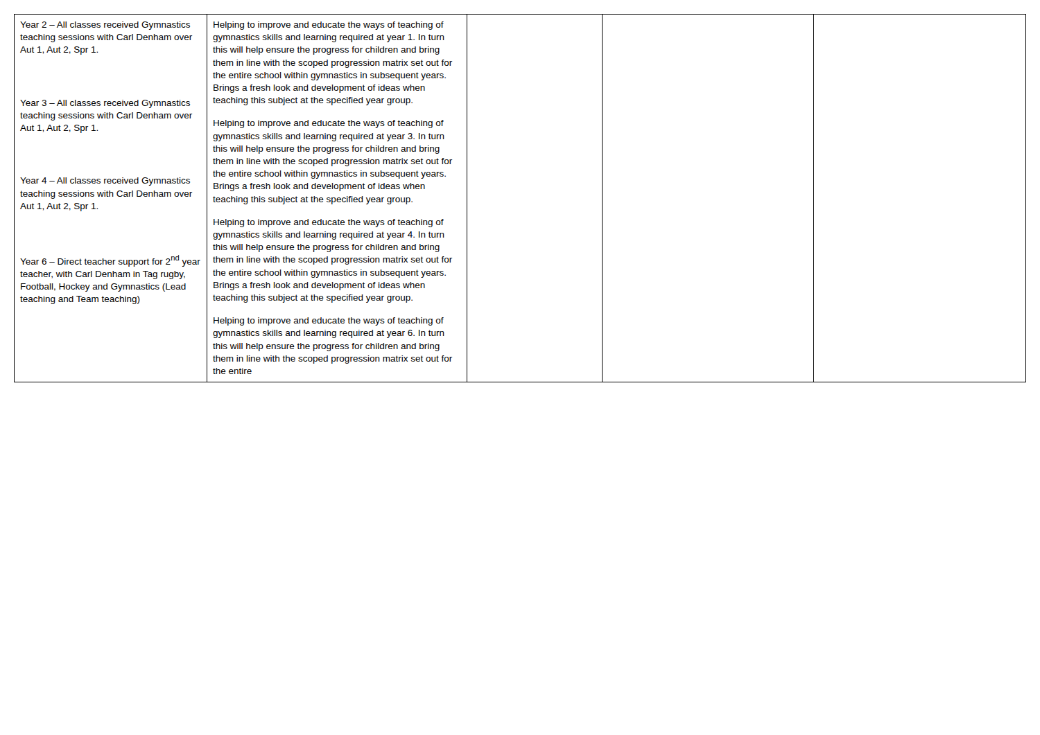| Year 2 – All classes received Gymnastics teaching sessions with Carl Denham over Aut 1, Aut 2, Spr 1. Year 3 – All classes received Gymnastics teaching sessions with Carl Denham over Aut 1, Aut 2, Spr 1. Year 4 – All classes received Gymnastics teaching sessions with Carl Denham over Aut 1, Aut 2, Spr 1. Year 6 – Direct teacher support for 2 nd year teacher, with Carl Denham in Tag rugby, Football, Hockey and Gymnastics (Lead teaching and Team teaching) | Helping to improve and educate the ways of teaching of gymnastics skills and learning required at year 1. In turn this will help ensure the progress for children and bring them in line with the scoped progression matrix set out for the entire school within gymnastics in subsequent years. Brings a fresh look and development of ideas when teaching this subject at the specified year group. Helping to improve and educate the ways of teaching of gymnastics skills and learning required at year 3. In turn this will help ensure the progress for children and bring them in line with the scoped progression matrix set out for the entire school within gymnastics in subsequent years. Brings a fresh look and development of ideas when teaching this subject at the specified year group. Helping to improve and educate the ways of teaching of gymnastics skills and learning required at year 4. In turn this will help ensure the progress for children and bring them in line with the scoped progression matrix set out for the entire school within gymnastics in subsequent years. Brings a fresh look and development of ideas when teaching this subject at the specified year group. Helping to improve and educate the ways of teaching of gymnastics skills and learning required at year 6. In turn this will help ensure the progress for children and bring them in line with the scoped progression matrix set out for the entire | | | |